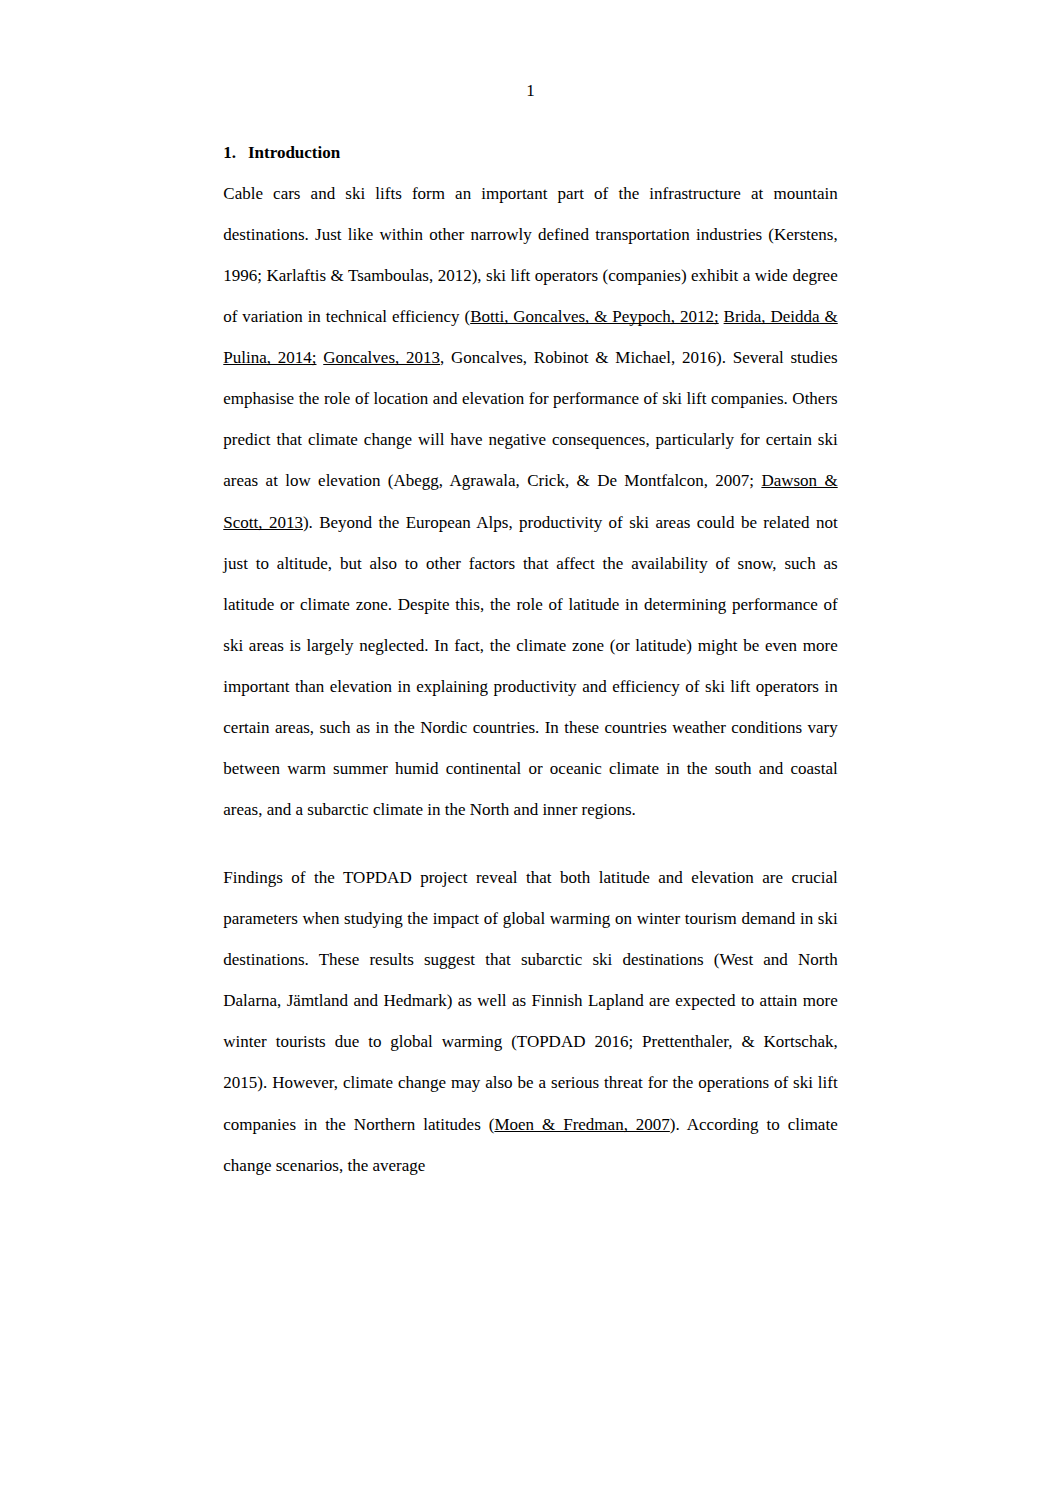1
1. Introduction
Cable cars and ski lifts form an important part of the infrastructure at mountain destinations. Just like within other narrowly defined transportation industries (Kerstens, 1996; Karlaftis & Tsamboulas, 2012), ski lift operators (companies) exhibit a wide degree of variation in technical efficiency (Botti, Goncalves, & Peypoch, 2012; Brida, Deidda & Pulina, 2014; Goncalves, 2013, Goncalves, Robinot & Michael, 2016). Several studies emphasise the role of location and elevation for performance of ski lift companies. Others predict that climate change will have negative consequences, particularly for certain ski areas at low elevation (Abegg, Agrawala, Crick, & De Montfalcon, 2007; Dawson & Scott, 2013). Beyond the European Alps, productivity of ski areas could be related not just to altitude, but also to other factors that affect the availability of snow, such as latitude or climate zone. Despite this, the role of latitude in determining performance of ski areas is largely neglected. In fact, the climate zone (or latitude) might be even more important than elevation in explaining productivity and efficiency of ski lift operators in certain areas, such as in the Nordic countries. In these countries weather conditions vary between warm summer humid continental or oceanic climate in the south and coastal areas, and a subarctic climate in the North and inner regions.
Findings of the TOPDAD project reveal that both latitude and elevation are crucial parameters when studying the impact of global warming on winter tourism demand in ski destinations. These results suggest that subarctic ski destinations (West and North Dalarna, Jämtland and Hedmark) as well as Finnish Lapland are expected to attain more winter tourists due to global warming (TOPDAD 2016; Prettenthaler, & Kortschak, 2015). However, climate change may also be a serious threat for the operations of ski lift companies in the Northern latitudes (Moen & Fredman, 2007). According to climate change scenarios, the average